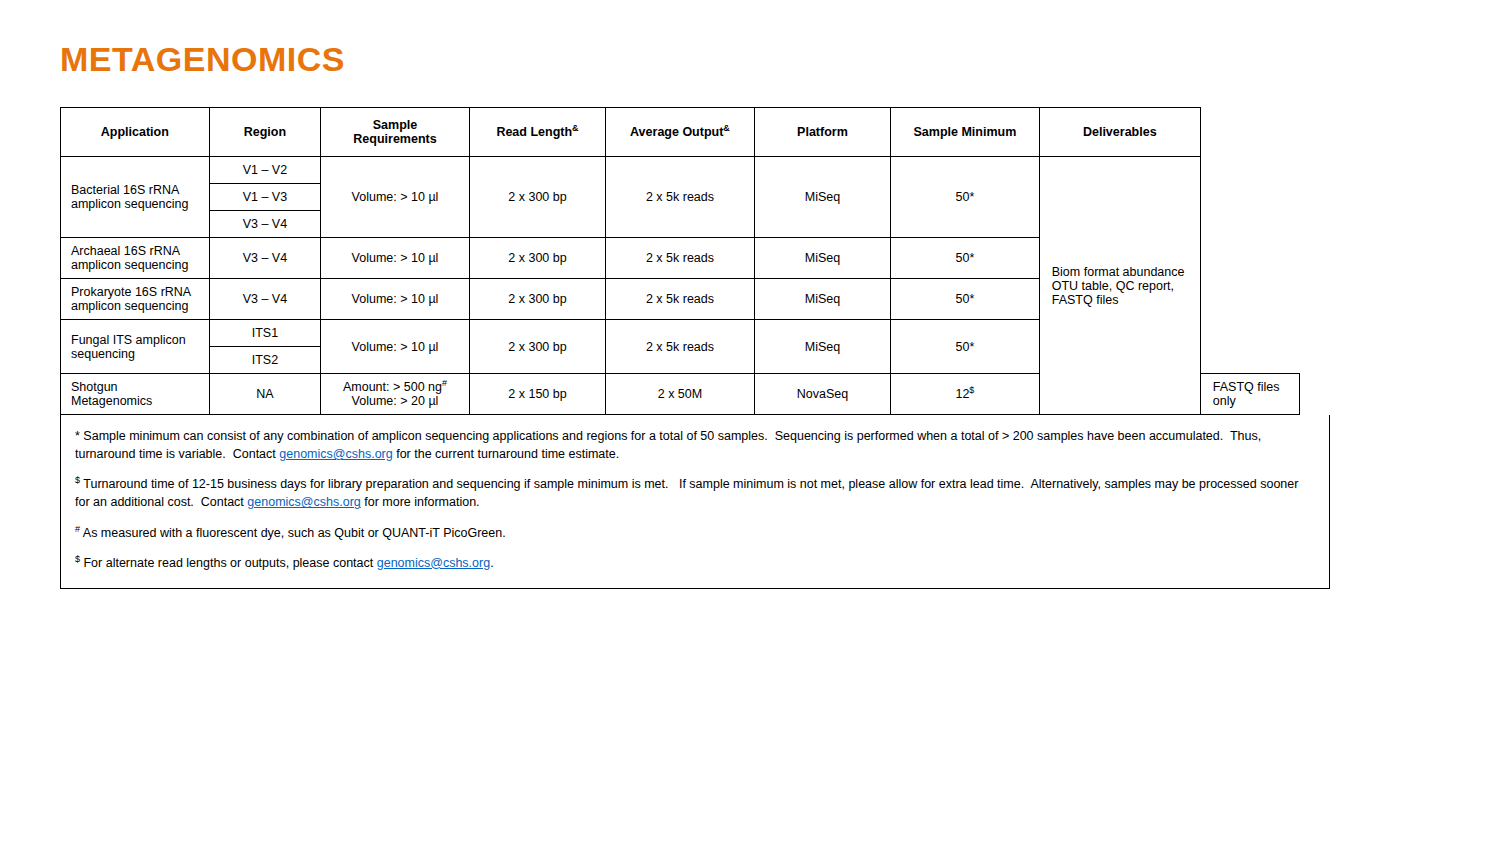METAGENOMICS
| Application | Region | Sample Requirements | Read Length & | Average Output & | Platform | Sample Minimum | Deliverables |
| --- | --- | --- | --- | --- | --- | --- | --- |
| Bacterial 16S rRNA amplicon sequencing | V1 – V2 | Volume: > 10 µl | 2 x 300 bp | 2 x 5k reads | MiSeq | 50* | Biom format abundance OTU table, QC report, FASTQ files |
| V1 – V3 |
| V3 – V4 |
| Archaeal 16S rRNA amplicon sequencing | V3 – V4 | Volume: > 10 µl | 2 x 300 bp | 2 x 5k reads | MiSeq | 50* |
| Prokaryote 16S rRNA amplicon sequencing | V3 – V4 | Volume: > 10 µl | 2 x 300 bp | 2 x 5k reads | MiSeq | 50* |
| Fungal ITS amplicon sequencing | ITS1 | Volume: > 10 µl | 2 x 300 bp | 2 x 5k reads | MiSeq | 50* |
| ITS2 |
| Shotgun Metagenomics | NA | Amount: > 500 ng # Volume: > 20 µl | 2 x 150 bp | 2 x 50M | NovaSeq | 12 $ | FASTQ files only |
* Sample minimum can consist of any combination of amplicon sequencing applications and regions for a total of 50 samples. Sequencing is performed when a total of > 200 samples have been accumulated. Thus, turnaround time is variable. Contact genomics@cshs.org for the current turnaround time estimate.
$ Turnaround time of 12-15 business days for library preparation and sequencing if sample minimum is met. If sample minimum is not met, please allow for extra lead time. Alternatively, samples may be processed sooner for an additional cost. Contact genomics@cshs.org for more information.
# As measured with a fluorescent dye, such as Qubit or QUANT-iT PicoGreen.
$ For alternate read lengths or outputs, please contact genomics@cshs.org.